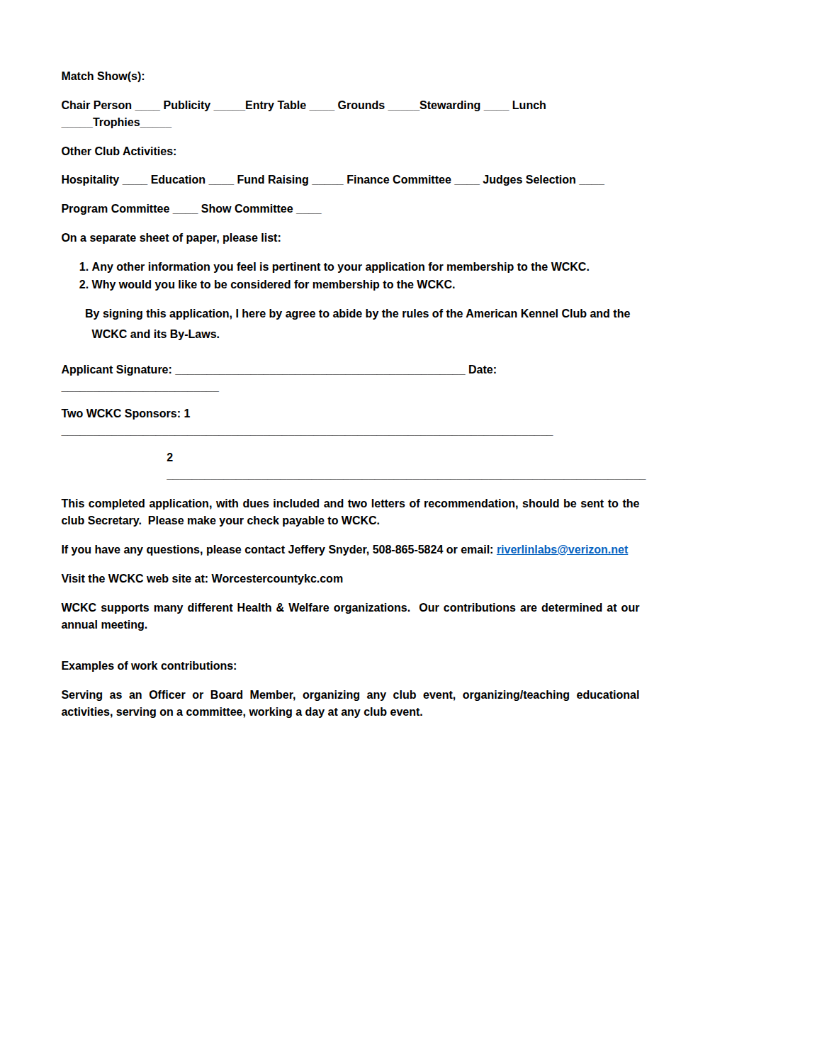Match Show(s):
Chair Person ____ Publicity _____Entry Table ____ Grounds _____Stewarding ____ Lunch _____Trophies_____
Other Club Activities:
Hospitality ____ Education ____ Fund Raising _____ Finance Committee ____ Judges Selection ____
Program Committee ____ Show Committee ____
On a separate sheet of paper, please list:
Any other information you feel is pertinent to your application for membership to the WCKC.
Why would you like to be considered for membership to the WCKC.
By signing this application, I here by agree to abide by the rules of the American Kennel Club and the
WCKC and its By-Laws.
Applicant Signature: ______________________________________________ Date: _________________________
Two WCKC Sponsors: 1 ______________________________________________________________________________
2 ____________________________________________________________________________
This completed application, with dues included and two letters of recommendation, should be sent to the club Secretary. Please make your check payable to WCKC.
If you have any questions, please contact Jeffery Snyder, 508-865-5824 or email: riverlinlabs@verizon.net
Visit the WCKC web site at: Worcestercountykc.com
WCKC supports many different Health & Welfare organizations. Our contributions are determined at our annual meeting.
Examples of work contributions:
Serving as an Officer or Board Member, organizing any club event, organizing/teaching educational activities, serving on a committee, working a day at any club event.